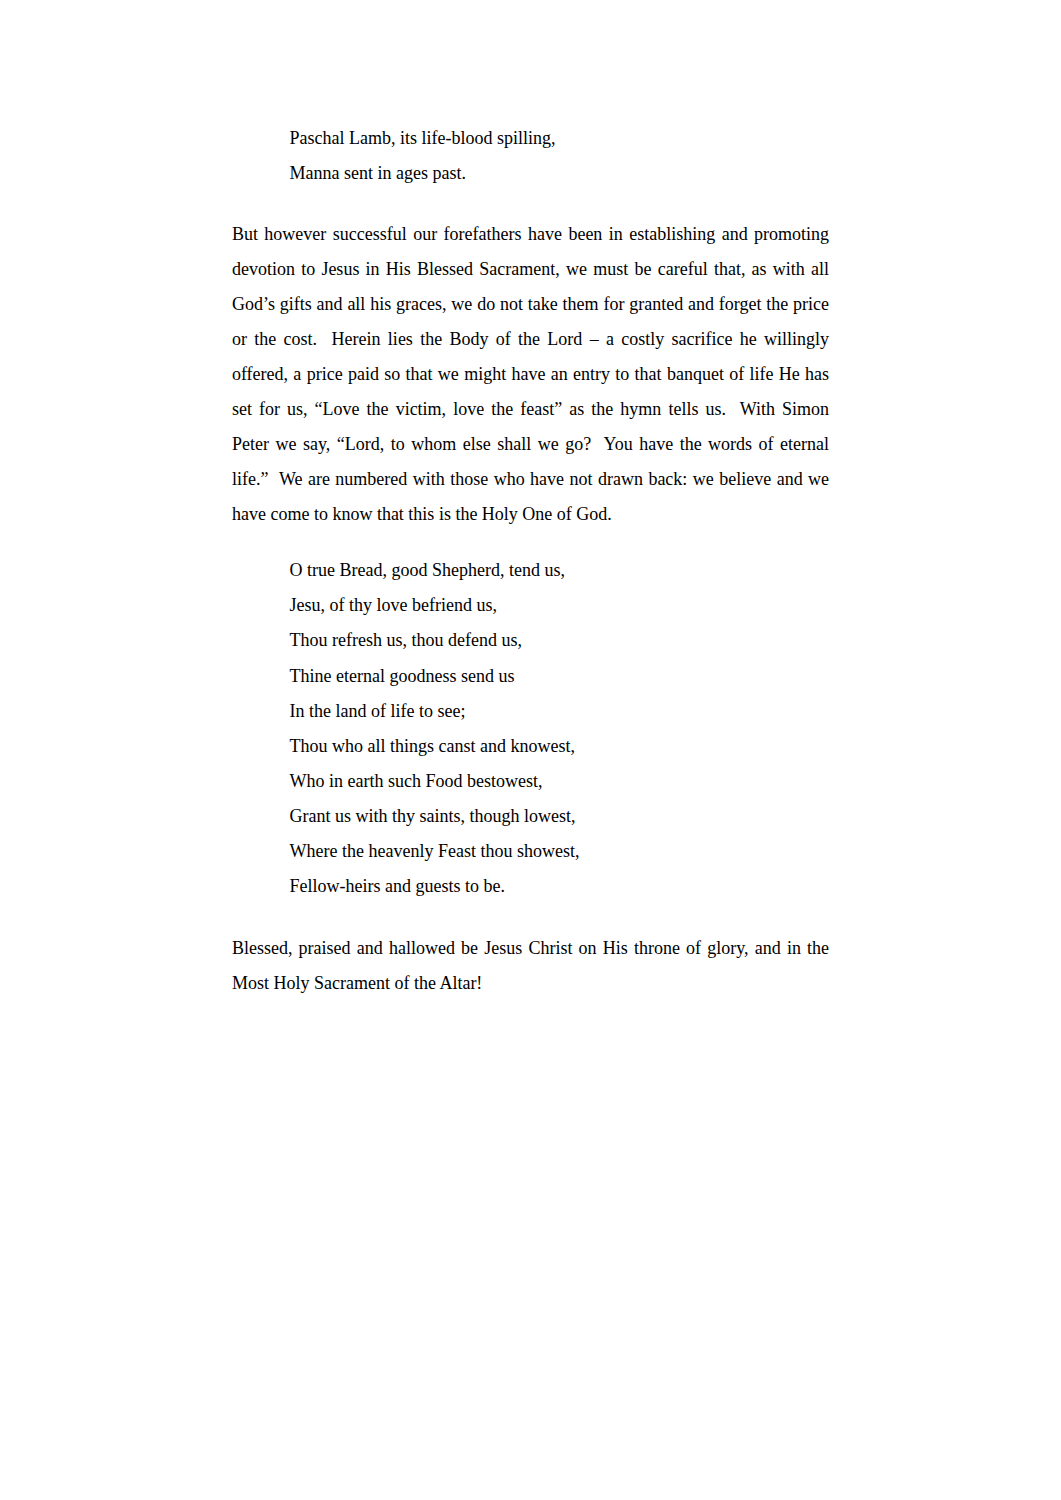Paschal Lamb, its life-blood spilling,
Manna sent in ages past.
But however successful our forefathers have been in establishing and promoting devotion to Jesus in His Blessed Sacrament, we must be careful that, as with all God’s gifts and all his graces, we do not take them for granted and forget the price or the cost. Herein lies the Body of the Lord – a costly sacrifice he willingly offered, a price paid so that we might have an entry to that banquet of life He has set for us, “Love the victim, love the feast” as the hymn tells us. With Simon Peter we say, “Lord, to whom else shall we go? You have the words of eternal life.” We are numbered with those who have not drawn back: we believe and we have come to know that this is the Holy One of God.
O true Bread, good Shepherd, tend us,
Jesu, of thy love befriend us,
Thou refresh us, thou defend us,
Thine eternal goodness send us
In the land of life to see;
Thou who all things canst and knowest,
Who in earth such Food bestowest,
Grant us with thy saints, though lowest,
Where the heavenly Feast thou showest,
Fellow-heirs and guests to be.
Blessed, praised and hallowed be Jesus Christ on His throne of glory, and in the Most Holy Sacrament of the Altar!